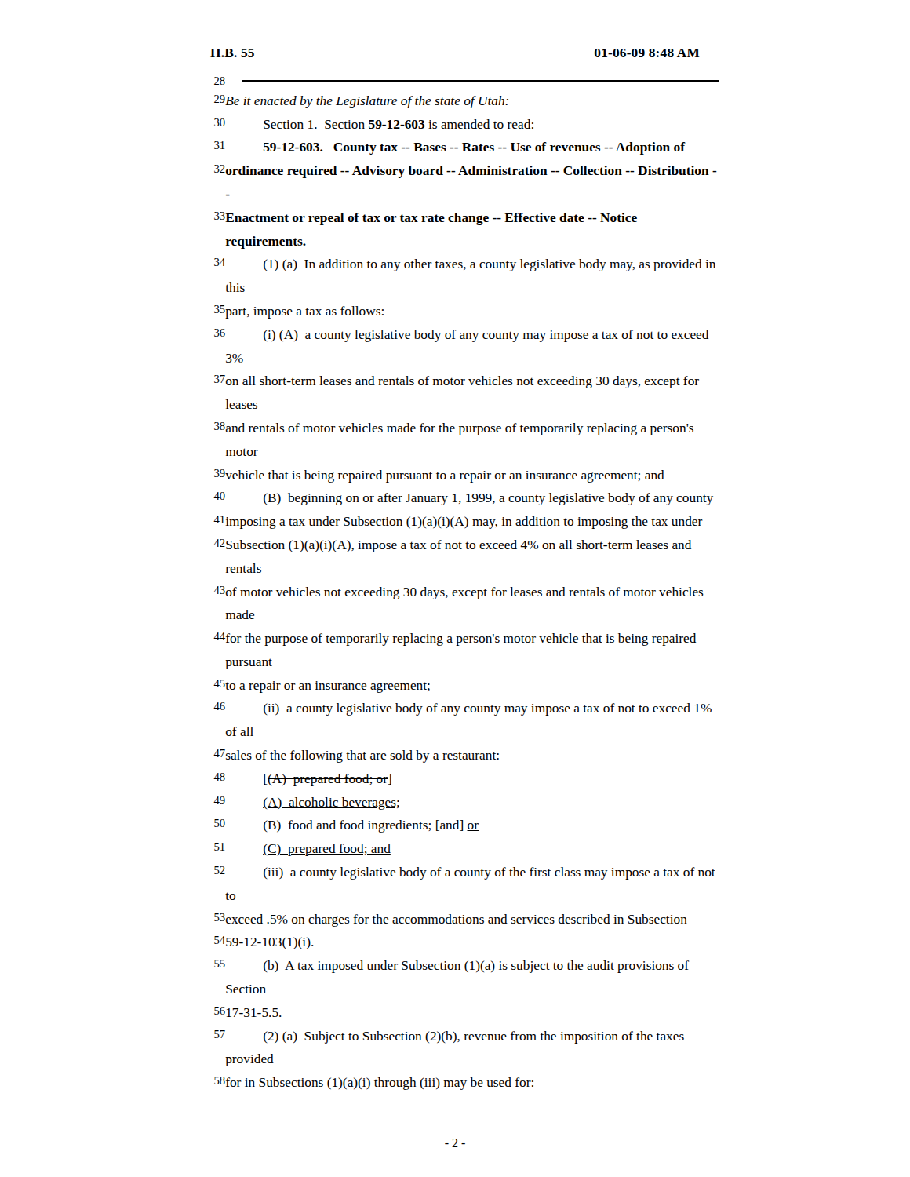H.B. 55 01-06-09 8:48 AM
28
| 29 | Be it enacted by the Legislature of the state of Utah: |
| 30 | Section 1. Section 59-12-603 is amended to read: |
| 31 | 59-12-603. County tax -- Bases -- Rates -- Use of revenues -- Adoption of |
| 32 | ordinance required -- Advisory board -- Administration -- Collection -- Distribution -- |
| 33 | Enactment or repeal of tax or tax rate change -- Effective date -- Notice requirements. |
| 34 | (1) (a) In addition to any other taxes, a county legislative body may, as provided in this |
| 35 | part, impose a tax as follows: |
| 36 | (i) (A) a county legislative body of any county may impose a tax of not to exceed 3% |
| 37 | on all short-term leases and rentals of motor vehicles not exceeding 30 days, except for leases |
| 38 | and rentals of motor vehicles made for the purpose of temporarily replacing a person's motor |
| 39 | vehicle that is being repaired pursuant to a repair or an insurance agreement; and |
| 40 | (B) beginning on or after January 1, 1999, a county legislative body of any county |
| 41 | imposing a tax under Subsection (1)(a)(i)(A) may, in addition to imposing the tax under |
| 42 | Subsection (1)(a)(i)(A), impose a tax of not to exceed 4% on all short-term leases and rentals |
| 43 | of motor vehicles not exceeding 30 days, except for leases and rentals of motor vehicles made |
| 44 | for the purpose of temporarily replacing a person's motor vehicle that is being repaired pursuant |
| 45 | to a repair or an insurance agreement; |
| 46 | (ii) a county legislative body of any county may impose a tax of not to exceed 1% of all |
| 47 | sales of the following that are sold by a restaurant: |
| 48 | [ (A) prepared food; or ] |
| 49 | (A) alcoholic beverages; |
| 50 | (B) food and food ingredients; [ and ] or |
| 51 | (C) prepared food; and |
| 52 | (iii) a county legislative body of a county of the first class may impose a tax of not to |
| 53 | exceed .5% on charges for the accommodations and services described in Subsection |
| 54 | 59-12-103(1)(i). |
| 55 | (b) A tax imposed under Subsection (1)(a) is subject to the audit provisions of Section |
| 56 | 17-31-5.5. |
| 57 | (2) (a) Subject to Subsection (2)(b), revenue from the imposition of the taxes provided |
| 58 | for in Subsections (1)(a)(i) through (iii) may be used for: |
- 2 -